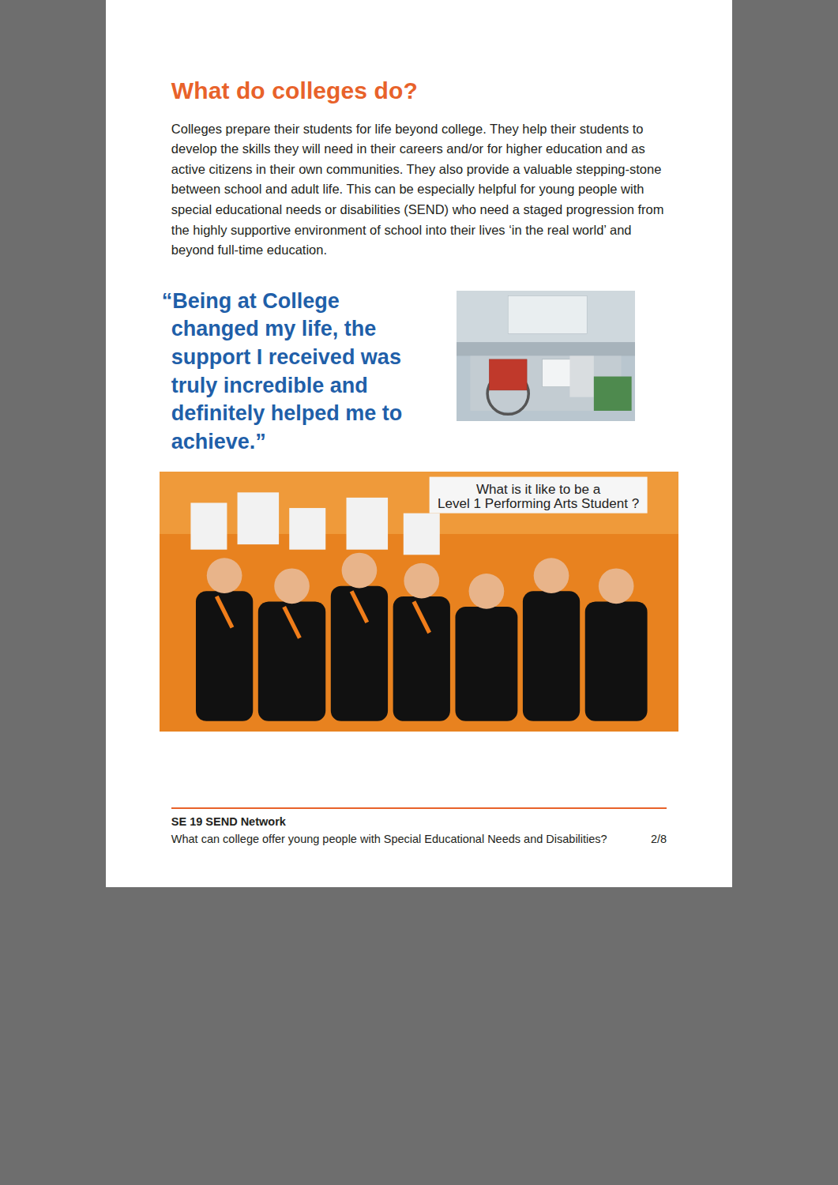What do colleges do?
Colleges prepare their students for life beyond college. They help their students to develop the skills they will need in their careers and/or for higher education and as active citizens in their own communities. They also provide a valuable stepping-stone between school and adult life. This can be especially helpful for young people with special educational needs or disabilities (SEND) who need a staged progression from the highly supportive environment of school into their lives ‘in the real world’ and beyond full-time education.
“Being at College changed my life, the support I received was truly incredible and definitely helped me to achieve.”
SE 19 SEND Network
What can college offer young people with Special Educational Needs and Disabilities? 2/8